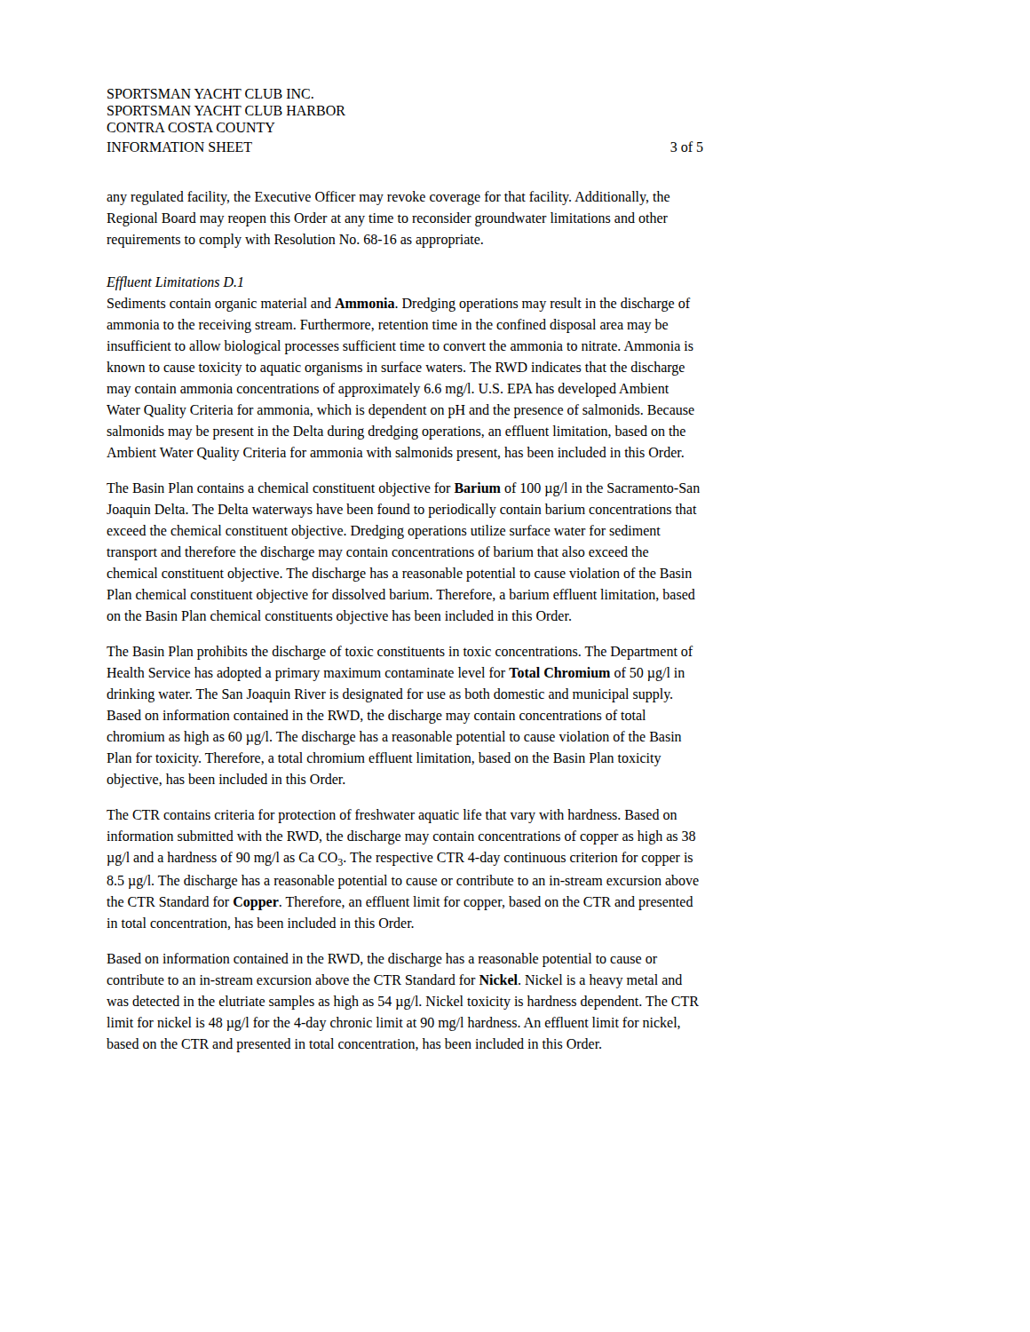SPORTSMAN YACHT CLUB INC.
SPORTSMAN YACHT CLUB HARBOR
CONTRA COSTA COUNTY
INFORMATION SHEET 3 of 5
any regulated facility, the Executive Officer may revoke coverage for that facility. Additionally, the Regional Board may reopen this Order at any time to reconsider groundwater limitations and other requirements to comply with Resolution No. 68-16 as appropriate.
Effluent Limitations D.1
Sediments contain organic material and Ammonia. Dredging operations may result in the discharge of ammonia to the receiving stream. Furthermore, retention time in the confined disposal area may be insufficient to allow biological processes sufficient time to convert the ammonia to nitrate. Ammonia is known to cause toxicity to aquatic organisms in surface waters. The RWD indicates that the discharge may contain ammonia concentrations of approximately 6.6 mg/l. U.S. EPA has developed Ambient Water Quality Criteria for ammonia, which is dependent on pH and the presence of salmonids. Because salmonids may be present in the Delta during dredging operations, an effluent limitation, based on the Ambient Water Quality Criteria for ammonia with salmonids present, has been included in this Order.
The Basin Plan contains a chemical constituent objective for Barium of 100 µg/l in the Sacramento-San Joaquin Delta. The Delta waterways have been found to periodically contain barium concentrations that exceed the chemical constituent objective. Dredging operations utilize surface water for sediment transport and therefore the discharge may contain concentrations of barium that also exceed the chemical constituent objective. The discharge has a reasonable potential to cause violation of the Basin Plan chemical constituent objective for dissolved barium. Therefore, a barium effluent limitation, based on the Basin Plan chemical constituents objective has been included in this Order.
The Basin Plan prohibits the discharge of toxic constituents in toxic concentrations. The Department of Health Service has adopted a primary maximum contaminate level for Total Chromium of 50 µg/l in drinking water. The San Joaquin River is designated for use as both domestic and municipal supply. Based on information contained in the RWD, the discharge may contain concentrations of total chromium as high as 60 µg/l. The discharge has a reasonable potential to cause violation of the Basin Plan for toxicity. Therefore, a total chromium effluent limitation, based on the Basin Plan toxicity objective, has been included in this Order.
The CTR contains criteria for protection of freshwater aquatic life that vary with hardness. Based on information submitted with the RWD, the discharge may contain concentrations of copper as high as 38 µg/l and a hardness of 90 mg/l as Ca CO3. The respective CTR 4-day continuous criterion for copper is 8.5 µg/l. The discharge has a reasonable potential to cause or contribute to an in-stream excursion above the CTR Standard for Copper. Therefore, an effluent limit for copper, based on the CTR and presented in total concentration, has been included in this Order.
Based on information contained in the RWD, the discharge has a reasonable potential to cause or contribute to an in-stream excursion above the CTR Standard for Nickel. Nickel is a heavy metal and was detected in the elutriate samples as high as 54 µg/l. Nickel toxicity is hardness dependent. The CTR limit for nickel is 48 µg/l for the 4-day chronic limit at 90 mg/l hardness. An effluent limit for nickel, based on the CTR and presented in total concentration, has been included in this Order.